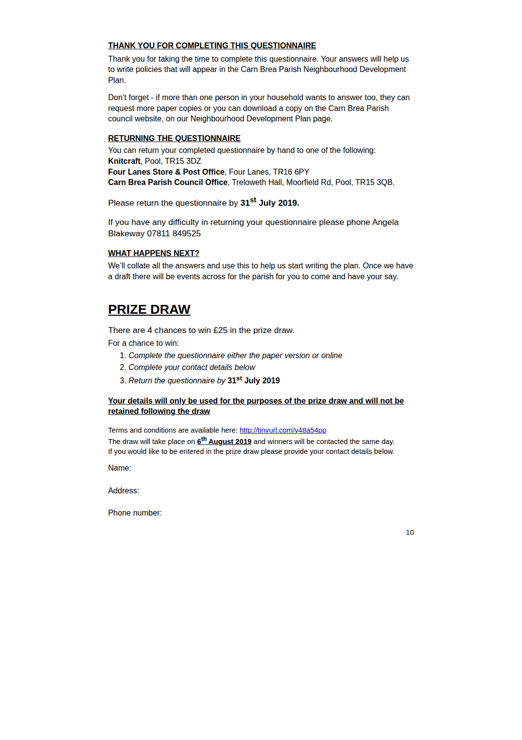THANK YOU FOR COMPLETING THIS QUESTIONNAIRE
Thank you for taking the time to complete this questionnaire. Your answers will help us to write policies that will appear in the Carn Brea Parish Neighbourhood Development Plan.
Don’t forget - if more than one person in your household wants to answer too, they can request more paper copies or you can download a copy on the Carn Brea Parish council website, on our Neighbourhood Development Plan page.
RETURNING THE QUESTIONNAIRE
You can return your completed questionnaire by hand to one of the following:
Knitcraft, Pool, TR15 3DZ
Four Lanes Store & Post Office, Four Lanes, TR16 6PY
Carn Brea Parish Council Office, Treloweth Hall, Moorfield Rd, Pool, TR15 3QB.
Please return the questionnaire by 31st July 2019.
If you have any difficulty in returning your questionnaire please phone Angela Blakeway 07811 849525
WHAT HAPPENS NEXT?
We’ll collate all the answers and use this to help us start writing the plan. Once we have a draft there will be events across for the parish for you to come and have your say.
PRIZE DRAW
There are 4 chances to win £25 in the prize draw.
For a chance to win:
Complete the questionnaire either the paper version or online
Complete your contact details below
Return the questionnaire by 31st July 2019
Your details will only be used for the purposes of the prize draw and will not be retained following the draw
Terms and conditions are available here: http://tinyurl.com/y48a54pp
The draw will take place on 6th August 2019 and winners will be contacted the same day.
If you would like to be entered in the prize draw please provide your contact details below.
Name:
Address:
Phone number:
10